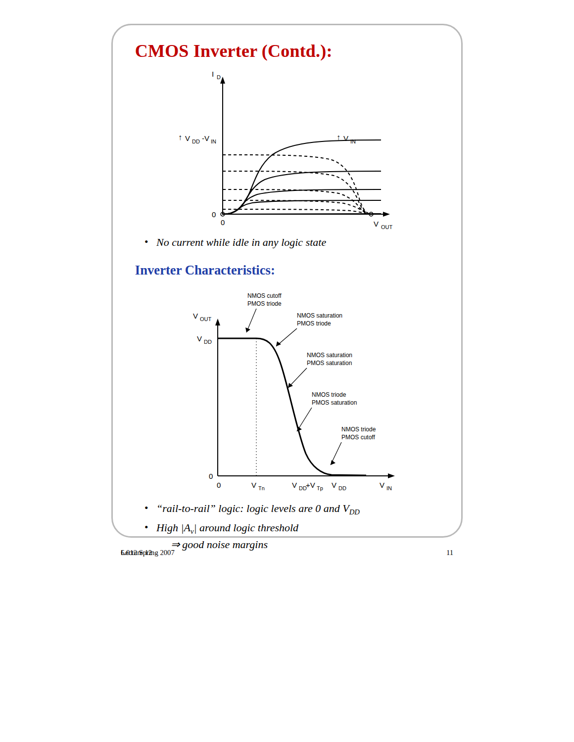CMOS Inverter (Contd.):
I D V OUT 0 0 ↑ V DD -V IN ↑ V IN
No current while idle in any logic state
Inverter Characteristics:
V OUT V IN V DD 0 0 V Tn V DD +V Tp V DD NMOS cutoff PMOS triode NMOS saturation PMOS triode NMOS saturation PMOS saturation NMOS triode PMOS saturation NMOS triode PMOS cutoff
“rail-to-rail” logic: logic levels are 0 and VDD
High |Av| around logic threshold ⇒ good noise margins
6.012 Spring 2007 Lecture 12 11